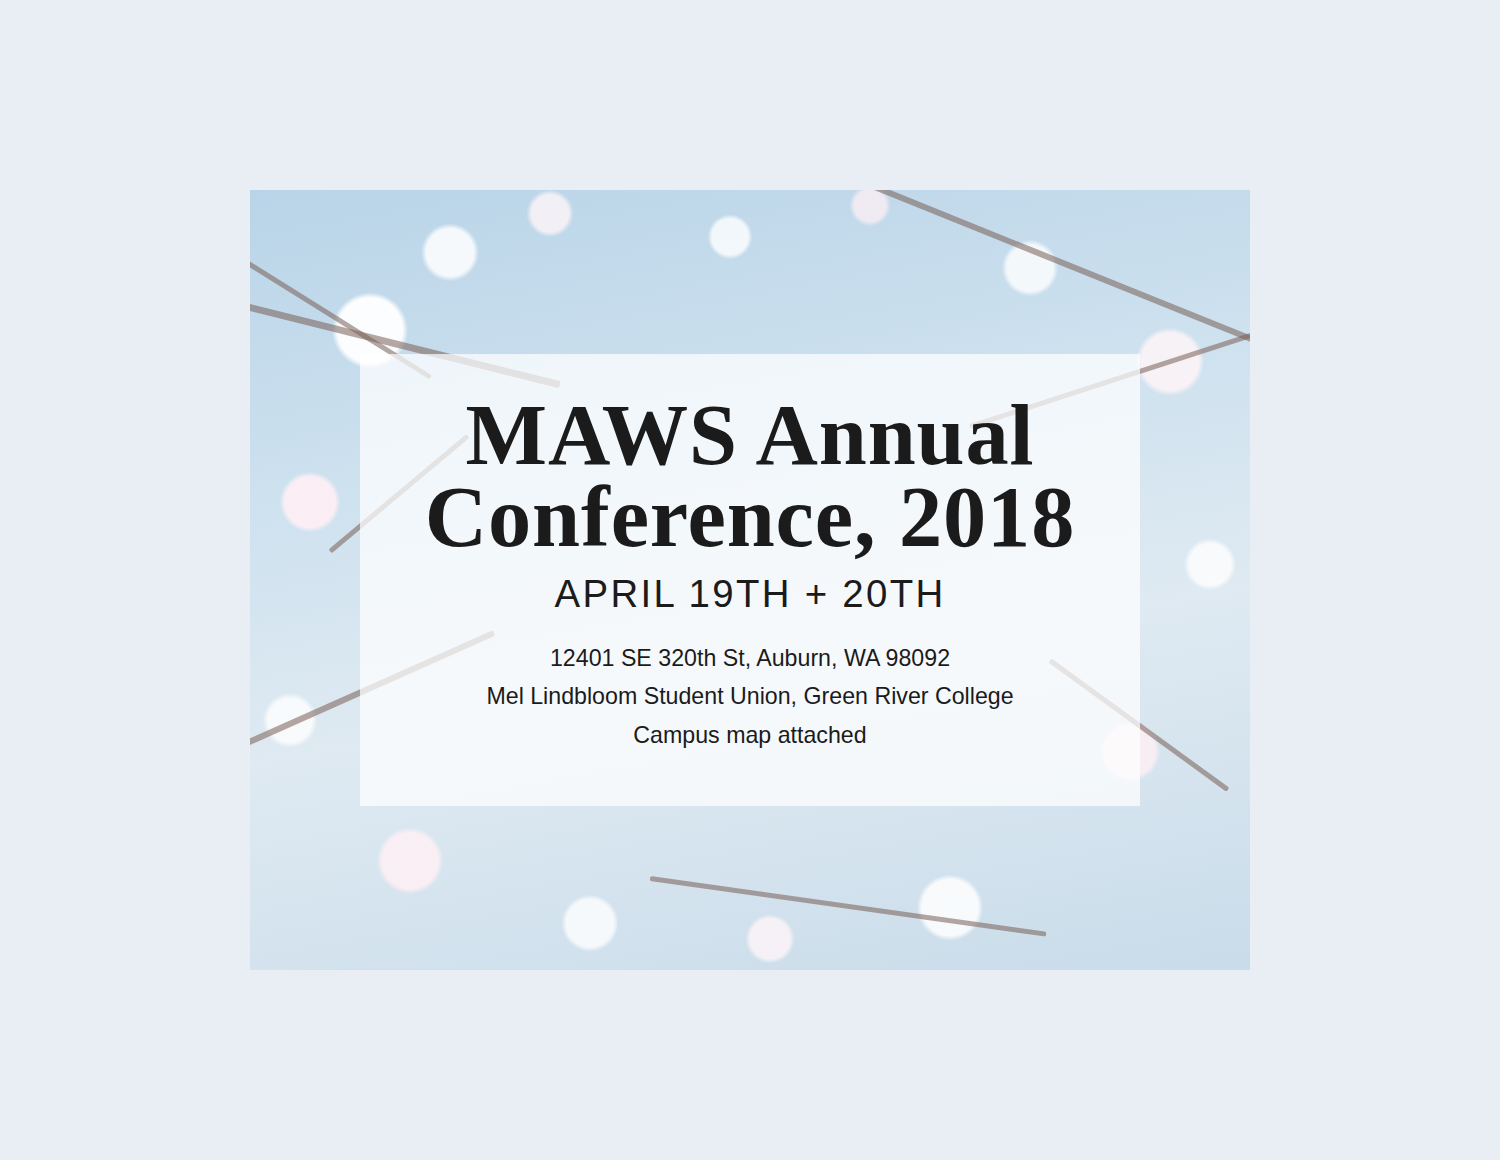MAWS Annual
Conference, 2018
April 19th + 20th
12401 SE 320th St, Auburn, WA 98092
Mel Lindbloom Student Union, Green River College
Campus map attached